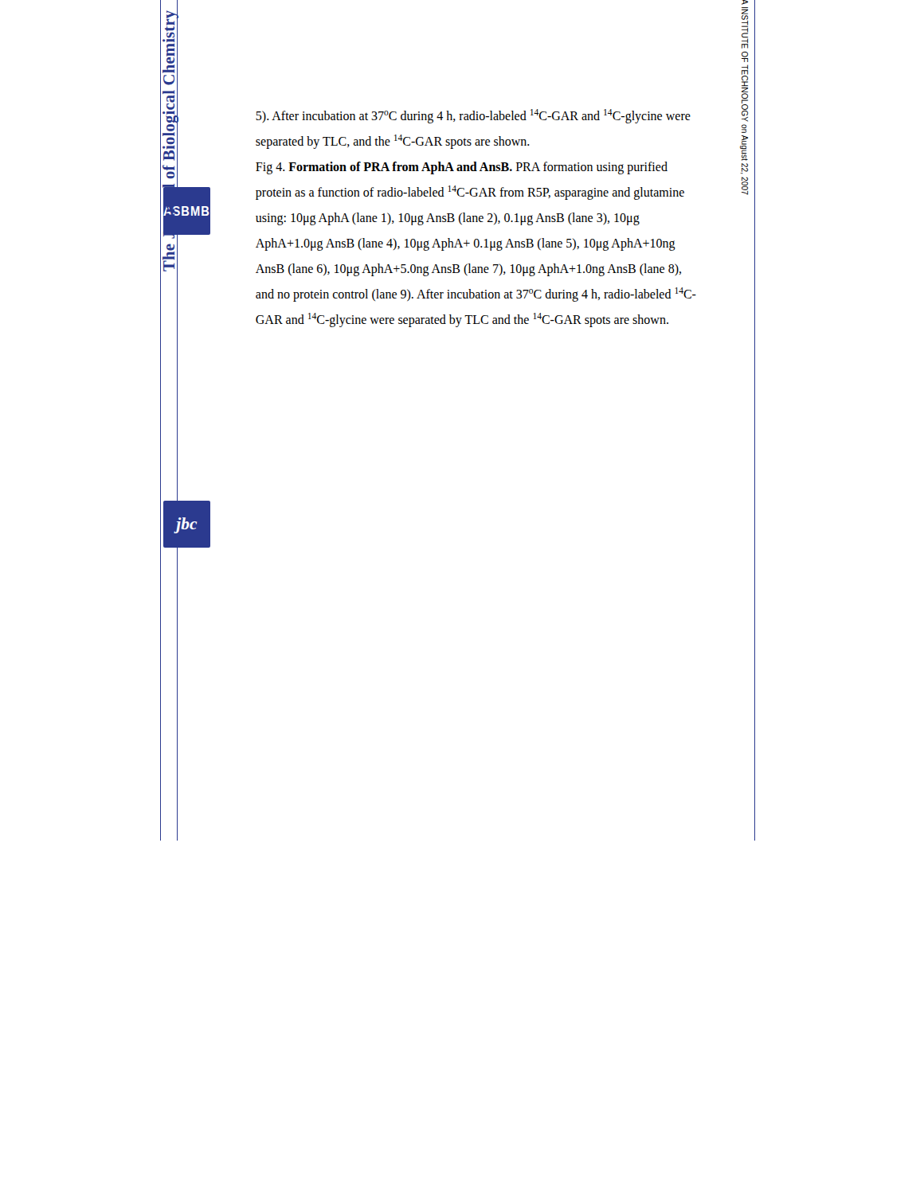ASBMB
The Journal of Biological Chemistry
jbc
Downloaded from www.jbc.org at CALIFORNIA INSTITUTE OF TECHNOLOGY on August 22, 2007
5). After incubation at 37oC during 4 h, radio-labeled 14C-GAR and 14C-glycine were separated by TLC, and the 14C-GAR spots are shown.
Fig 4. Formation of PRA from AphA and AnsB. PRA formation using purified protein as a function of radio-labeled 14C-GAR from R5P, asparagine and glutamine using: 10μg AphA (lane 1), 10μg AnsB (lane 2), 0.1μg AnsB (lane 3), 10μg AphA+1.0μg AnsB (lane 4), 10μg AphA+ 0.1μg AnsB (lane 5), 10μg AphA+10ng AnsB (lane 6), 10μg AphA+5.0ng AnsB (lane 7), 10μg AphA+1.0ng AnsB (lane 8), and no protein control (lane 9). After incubation at 37oC during 4 h, radio-labeled 14C-GAR and 14C-glycine were separated by TLC and the 14C-GAR spots are shown.